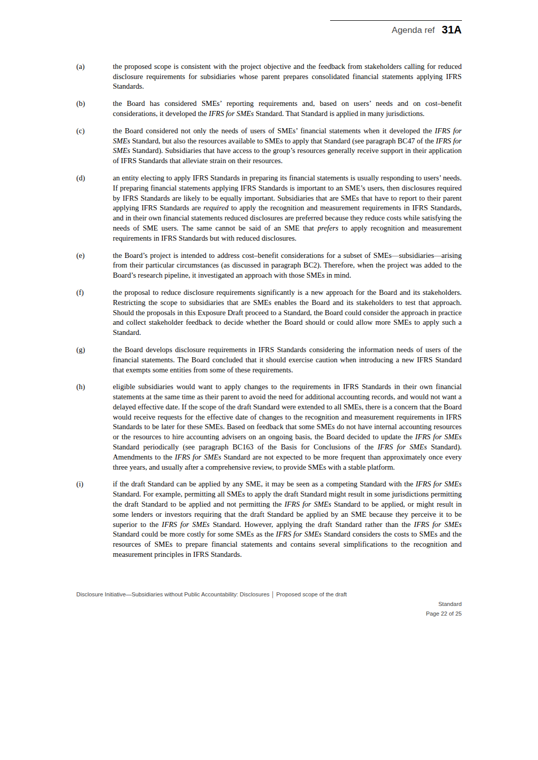Agenda ref 31A
(a) the proposed scope is consistent with the project objective and the feedback from stakeholders calling for reduced disclosure requirements for subsidiaries whose parent prepares consolidated financial statements applying IFRS Standards.
(b) the Board has considered SMEs’ reporting requirements and, based on users’ needs and on cost–benefit considerations, it developed the IFRS for SMEs Standard. That Standard is applied in many jurisdictions.
(c) the Board considered not only the needs of users of SMEs’ financial statements when it developed the IFRS for SMEs Standard, but also the resources available to SMEs to apply that Standard (see paragraph BC47 of the IFRS for SMEs Standard). Subsidiaries that have access to the group’s resources generally receive support in their application of IFRS Standards that alleviate strain on their resources.
(d) an entity electing to apply IFRS Standards in preparing its financial statements is usually responding to users’ needs. If preparing financial statements applying IFRS Standards is important to an SME’s users, then disclosures required by IFRS Standards are likely to be equally important. Subsidiaries that are SMEs that have to report to their parent applying IFRS Standards are required to apply the recognition and measurement requirements in IFRS Standards, and in their own financial statements reduced disclosures are preferred because they reduce costs while satisfying the needs of SME users. The same cannot be said of an SME that prefers to apply recognition and measurement requirements in IFRS Standards but with reduced disclosures.
(e) the Board’s project is intended to address cost–benefit considerations for a subset of SMEs—subsidiaries—arising from their particular circumstances (as discussed in paragraph BC2). Therefore, when the project was added to the Board’s research pipeline, it investigated an approach with those SMEs in mind.
(f) the proposal to reduce disclosure requirements significantly is a new approach for the Board and its stakeholders. Restricting the scope to subsidiaries that are SMEs enables the Board and its stakeholders to test that approach. Should the proposals in this Exposure Draft proceed to a Standard, the Board could consider the approach in practice and collect stakeholder feedback to decide whether the Board should or could allow more SMEs to apply such a Standard.
(g) the Board develops disclosure requirements in IFRS Standards considering the information needs of users of the financial statements. The Board concluded that it should exercise caution when introducing a new IFRS Standard that exempts some entities from some of these requirements.
(h) eligible subsidiaries would want to apply changes to the requirements in IFRS Standards in their own financial statements at the same time as their parent to avoid the need for additional accounting records, and would not want a delayed effective date. If the scope of the draft Standard were extended to all SMEs, there is a concern that the Board would receive requests for the effective date of changes to the recognition and measurement requirements in IFRS Standards to be later for these SMEs. Based on feedback that some SMEs do not have internal accounting resources or the resources to hire accounting advisers on an ongoing basis, the Board decided to update the IFRS for SMEs Standard periodically (see paragraph BC163 of the Basis for Conclusions of the IFRS for SMEs Standard). Amendments to the IFRS for SMEs Standard are not expected to be more frequent than approximately once every three years, and usually after a comprehensive review, to provide SMEs with a stable platform.
(i) if the draft Standard can be applied by any SME, it may be seen as a competing Standard with the IFRS for SMEs Standard. For example, permitting all SMEs to apply the draft Standard might result in some jurisdictions permitting the draft Standard to be applied and not permitting the IFRS for SMEs Standard to be applied, or might result in some lenders or investors requiring that the draft Standard be applied by an SME because they perceive it to be superior to the IFRS for SMEs Standard. However, applying the draft Standard rather than the IFRS for SMEs Standard could be more costly for some SMEs as the IFRS for SMEs Standard considers the costs to SMEs and the resources of SMEs to prepare financial statements and contains several simplifications to the recognition and measurement principles in IFRS Standards.
Disclosure Initiative—Subsidiaries without Public Accountability: Disclosures │ Proposed scope of the draft
Standard
Page 22 of 25